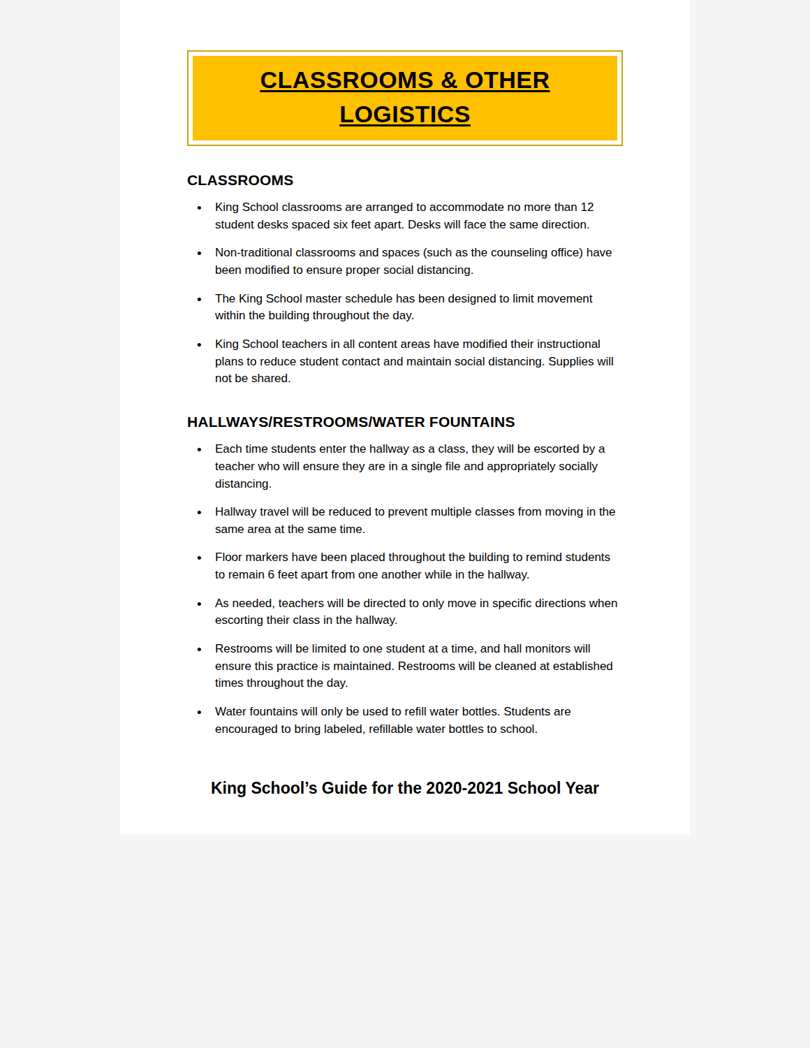CLASSROOMS & OTHER LOGISTICS
CLASSROOMS
King School classrooms are arranged to accommodate no more than 12 student desks spaced six feet apart. Desks will face the same direction.
Non-traditional classrooms and spaces (such as the counseling office) have been modified to ensure proper social distancing.
The King School master schedule has been designed to limit movement within the building throughout the day.
King School teachers in all content areas have modified their instructional plans to reduce student contact and maintain social distancing. Supplies will not be shared.
HALLWAYS/RESTROOMS/WATER FOUNTAINS
Each time students enter the hallway as a class, they will be escorted by a teacher who will ensure they are in a single file and appropriately socially distancing.
Hallway travel will be reduced to prevent multiple classes from moving in the same area at the same time.
Floor markers have been placed throughout the building to remind students to remain 6 feet apart from one another while in the hallway.
As needed, teachers will be directed to only move in specific directions when escorting their class in the hallway.
Restrooms will be limited to one student at a time, and hall monitors will ensure this practice is maintained. Restrooms will be cleaned at established times throughout the day.
Water fountains will only be used to refill water bottles. Students are encouraged to bring labeled, refillable water bottles to school.
King School’s Guide for the 2020-2021 School Year